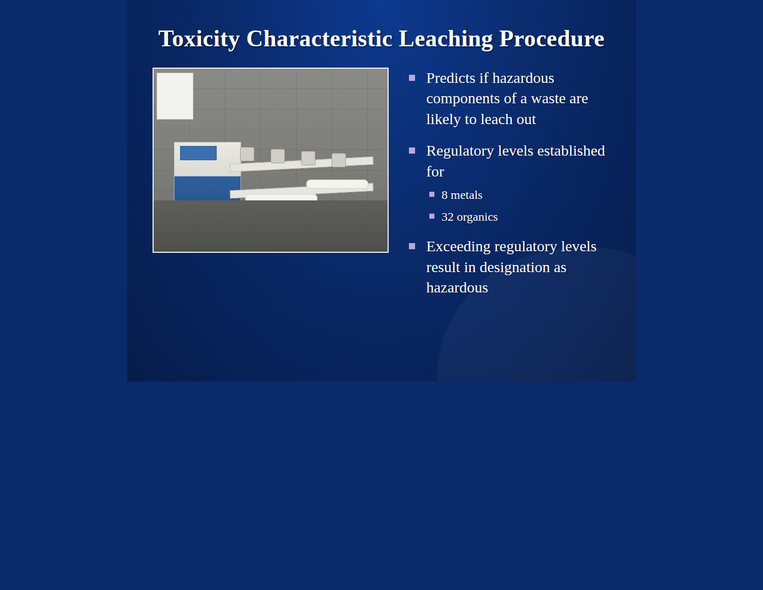Toxicity Characteristic Leaching Procedure
Predicts if hazardous components of a waste are likely to leach out
Regulatory levels established for
8 metals
32 organics
Exceeding regulatory levels result in designation as hazardous